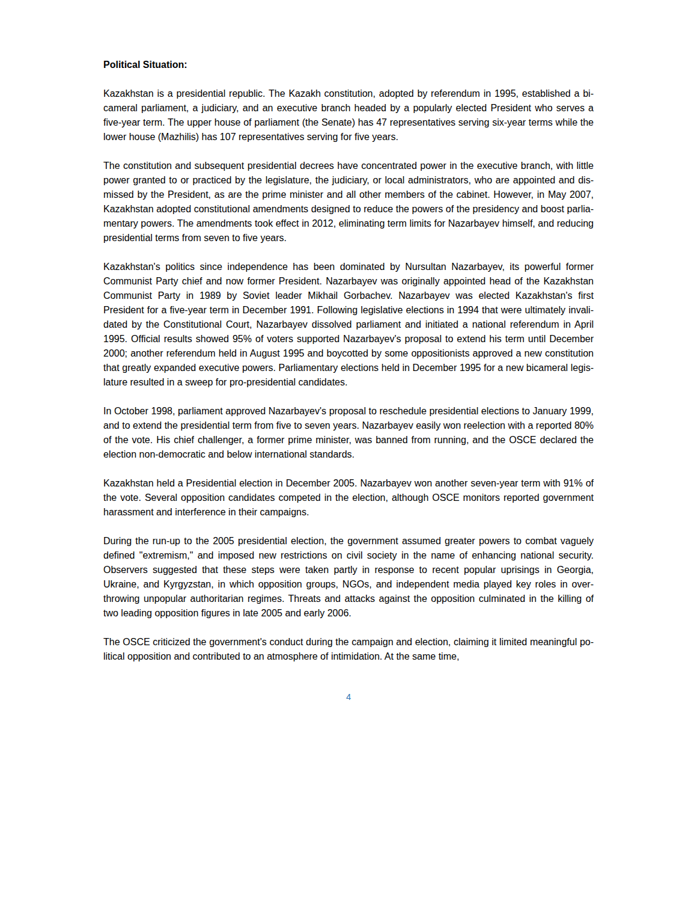Political Situation:
Kazakhstan is a presidential republic. The Kazakh constitution, adopted by referendum in 1995, established a bicameral parliament, a judiciary, and an executive branch headed by a popularly elected President who serves a five-year term. The upper house of parliament (the Senate) has 47 representatives serving six-year terms while the lower house (Mazhilis) has 107 representatives serving for five years.
The constitution and subsequent presidential decrees have concentrated power in the executive branch, with little power granted to or practiced by the legislature, the judiciary, or local administrators, who are appointed and dismissed by the President, as are the prime minister and all other members of the cabinet. However, in May 2007, Kazakhstan adopted constitutional amendments designed to reduce the powers of the presidency and boost parliamentary powers. The amendments took effect in 2012, eliminating term limits for Nazarbayev himself, and reducing presidential terms from seven to five years.
Kazakhstan's politics since independence has been dominated by Nursultan Nazarbayev, its powerful former Communist Party chief and now former President. Nazarbayev was originally appointed head of the Kazakhstan Communist Party in 1989 by Soviet leader Mikhail Gorbachev. Nazarbayev was elected Kazakhstan's first President for a five-year term in December 1991. Following legislative elections in 1994 that were ultimately invalidated by the Constitutional Court, Nazarbayev dissolved parliament and initiated a national referendum in April 1995. Official results showed 95% of voters supported Nazarbayev's proposal to extend his term until December 2000; another referendum held in August 1995 and boycotted by some oppositionists approved a new constitution that greatly expanded executive powers. Parliamentary elections held in December 1995 for a new bicameral legislature resulted in a sweep for pro-presidential candidates.
In October 1998, parliament approved Nazarbayev's proposal to reschedule presidential elections to January 1999, and to extend the presidential term from five to seven years. Nazarbayev easily won reelection with a reported 80% of the vote. His chief challenger, a former prime minister, was banned from running, and the OSCE declared the election non-democratic and below international standards.
Kazakhstan held a Presidential election in December 2005. Nazarbayev won another seven-year term with 91% of the vote. Several opposition candidates competed in the election, although OSCE monitors reported government harassment and interference in their campaigns.
During the run-up to the 2005 presidential election, the government assumed greater powers to combat vaguely defined "extremism," and imposed new restrictions on civil society in the name of enhancing national security. Observers suggested that these steps were taken partly in response to recent popular uprisings in Georgia, Ukraine, and Kyrgyzstan, in which opposition groups, NGOs, and independent media played key roles in overthrowing unpopular authoritarian regimes. Threats and attacks against the opposition culminated in the killing of two leading opposition figures in late 2005 and early 2006.
The OSCE criticized the government's conduct during the campaign and election, claiming it limited meaningful political opposition and contributed to an atmosphere of intimidation. At the same time,
4